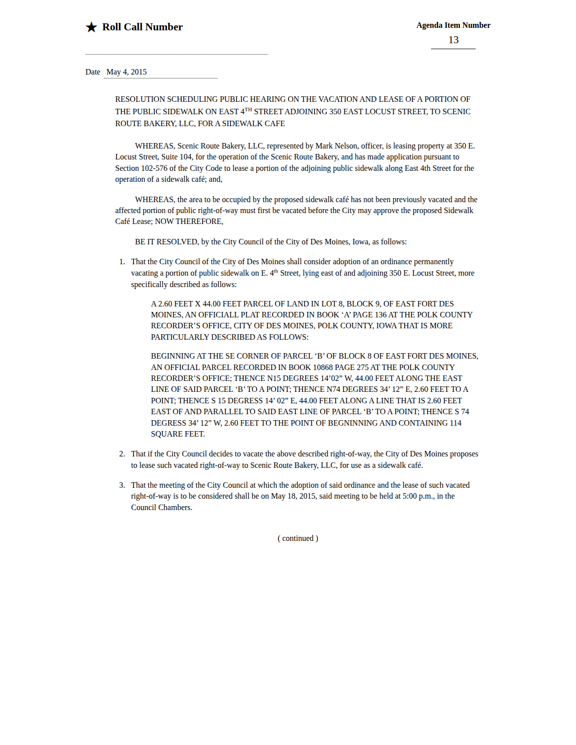★ Roll Call Number
Agenda Item Number
13
Date May 4, 2015
RESOLUTION SCHEDULING PUBLIC HEARING ON THE VACATION AND LEASE OF A PORTION OF THE PUBLIC SIDEWALK ON EAST 4TH STREET ADJOINING 350 EAST LOCUST STREET, TO SCENIC ROUTE BAKERY, LLC, FOR A SIDEWALK CAFE
WHEREAS, Scenic Route Bakery, LLC, represented by Mark Nelson, officer, is leasing property at 350 E. Locust Street, Suite 104, for the operation of the Scenic Route Bakery, and has made application pursuant to Section 102-576 of the City Code to lease a portion of the adjoining public sidewalk along East 4th Street for the operation of a sidewalk café; and,
WHEREAS, the area to be occupied by the proposed sidewalk café has not been previously vacated and the affected portion of public right-of-way must first be vacated before the City may approve the proposed Sidewalk Café Lease; NOW THEREFORE,
BE IT RESOLVED, by the City Council of the City of Des Moines, Iowa, as follows:
That the City Council of the City of Des Moines shall consider adoption of an ordinance permanently vacating a portion of public sidewalk on E. 4th Street, lying east of and adjoining 350 E. Locust Street, more specifically described as follows:
A 2.60 FEET X 44.00 FEET PARCEL OF LAND IN LOT 8, BLOCK 9, OF EAST FORT DES MOINES, AN OFFICIALL PLAT RECORDED IN BOOK ‘A’ PAGE 136 AT THE POLK COUNTY RECORDER’S OFFICE, CITY OF DES MOINES, POLK COUNTY, IOWA THAT IS MORE PARTICULARLY DESCRIBED AS FOLLOWS:
BEGINNING AT THE SE CORNER OF PARCEL ‘B’ OF BLOCK 8 OF EAST FORT DES MOINES, AN OFFICIAL PARCEL RECORDED IN BOOK 10868 PAGE 275 AT THE POLK COUNTY RECORDER’S OFFICE; THENCE N15 DEGREES 14’02” W, 44.00 FEET ALONG THE EAST LINE OF SAID PARCEL ‘B’ TO A POINT; THENCE N74 DEGREES 34’ 12” E, 2.60 FEET TO A POINT; THENCE S 15 DEGRESS 14’ 02” E, 44.00 FEET ALONG A LINE THAT IS 2.60 FEET EAST OF AND PARALLEL TO SAID EAST LINE OF PARCEL ‘B’ TO A POINT; THENCE S 74 DEGRESS 34’ 12” W, 2.60 FEET TO THE POINT OF BEGNINNING AND CONTAINING 114 SQUARE FEET.
That if the City Council decides to vacate the above described right-of-way, the City of Des Moines proposes to lease such vacated right-of-way to Scenic Route Bakery, LLC, for use as a sidewalk café.
That the meeting of the City Council at which the adoption of said ordinance and the lease of such vacated right-of-way is to be considered shall be on May 18, 2015, said meeting to be held at 5:00 p.m., in the Council Chambers.
( continued )